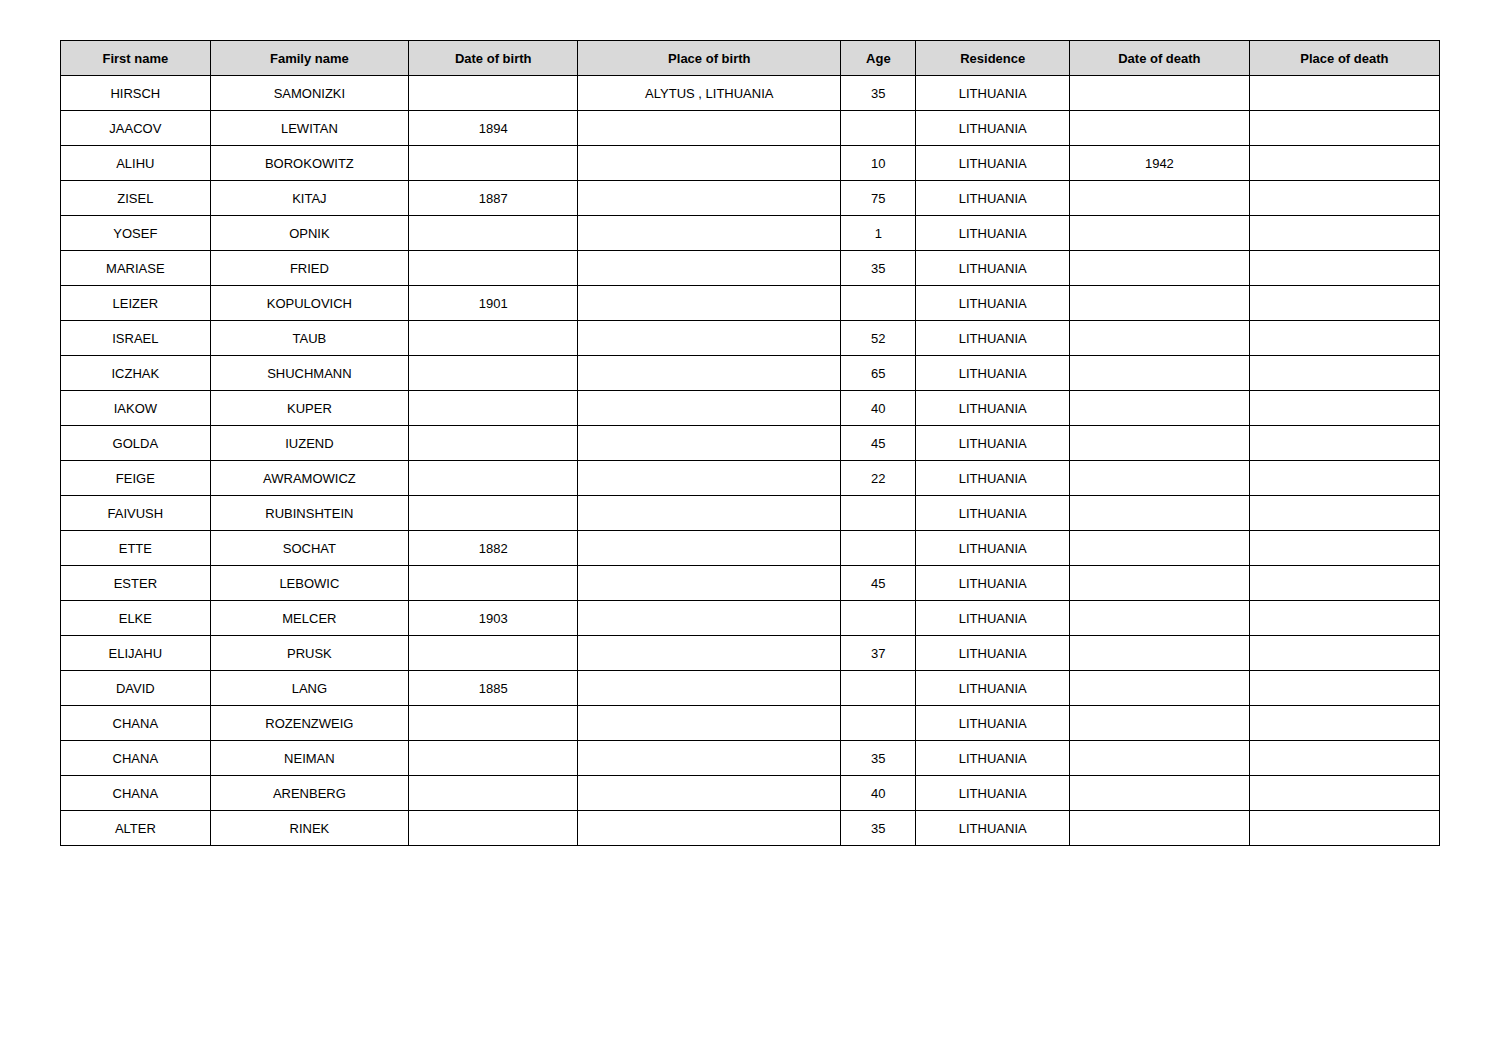List of names
| First name | Family name | Date of birth | Place of birth | Age | Residence | Date of death | Place of death |
| --- | --- | --- | --- | --- | --- | --- | --- |
| HIRSCH | SAMONIZKI | | ALYTUS , LITHUANIA | 35 | LITHUANIA | | |
| JAACOV | LEWITAN | 1894 | | | LITHUANIA | | |
| ALIHU | BOROKOWITZ | | | 10 | LITHUANIA | 1942 | |
| ZISEL | KITAJ | 1887 | | 75 | LITHUANIA | | |
| YOSEF | OPNIK | | | 1 | LITHUANIA | | |
| MARIASE | FRIED | | | 35 | LITHUANIA | | |
| LEIZER | KOPULOVICH | 1901 | | | LITHUANIA | | |
| ISRAEL | TAUB | | | 52 | LITHUANIA | | |
| ICZHAK | SHUCHMANN | | | 65 | LITHUANIA | | |
| IAKOW | KUPER | | | 40 | LITHUANIA | | |
| GOLDA | IUZEND | | | 45 | LITHUANIA | | |
| FEIGE | AWRAMOWICZ | | | 22 | LITHUANIA | | |
| FAIVUSH | RUBINSHTEIN | | | | LITHUANIA | | |
| ETTE | SOCHAT | 1882 | | | LITHUANIA | | |
| ESTER | LEBOWIC | | | 45 | LITHUANIA | | |
| ELKE | MELCER | 1903 | | | LITHUANIA | | |
| ELIJAHU | PRUSK | | | 37 | LITHUANIA | | |
| DAVID | LANG | 1885 | | | LITHUANIA | | |
| CHANA | ROZENZWEIG | | | | LITHUANIA | | |
| CHANA | NEIMAN | | | 35 | LITHUANIA | | |
| CHANA | ARENBERG | | | 40 | LITHUANIA | | |
| ALTER | RINEK | | | 35 | LITHUANIA | | |